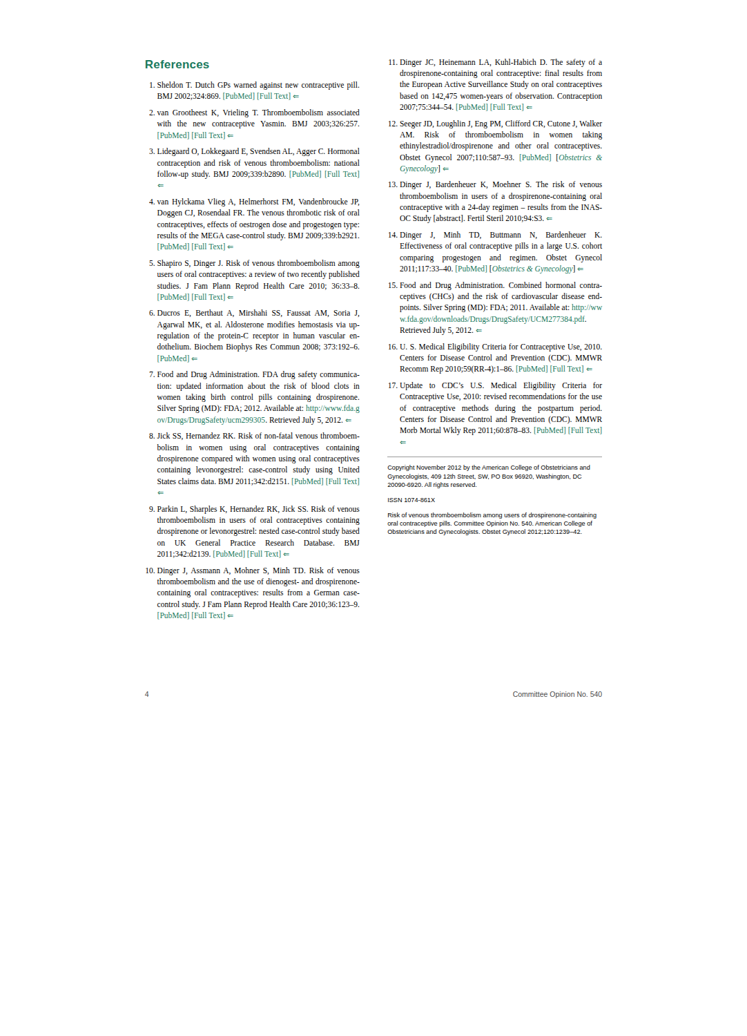References
Sheldon T. Dutch GPs warned against new contraceptive pill. BMJ 2002;324:869. [PubMed] [Full Text] ⇐
van Grootheest K, Vrieling T. Thromboembolism associated with the new contraceptive Yasmin. BMJ 2003;326:257. [PubMed] [Full Text] ⇐
Lidegaard O, Lokkegaard E, Svendsen AL, Agger C. Hormonal contraception and risk of venous thromboembolism: national follow-up study. BMJ 2009;339:b2890. [PubMed] [Full Text] ⇐
van Hylckama Vlieg A, Helmerhorst FM, Vandenbroucke JP, Doggen CJ, Rosendaal FR. The venous thrombotic risk of oral contraceptives, effects of oestrogen dose and progestogen type: results of the MEGA case-control study. BMJ 2009;339:b2921. [PubMed] [Full Text] ⇐
Shapiro S, Dinger J. Risk of venous thromboembolism among users of oral contraceptives: a review of two recently published studies. J Fam Plann Reprod Health Care 2010; 36:33–8. [PubMed] [Full Text] ⇐
Ducros E, Berthaut A, Mirshahi SS, Faussat AM, Soria J, Agarwal MK, et al. Aldosterone modifies hemostasis via upregulation of the protein-C receptor in human vascular endothelium. Biochem Biophys Res Commun 2008; 373:192–6. [PubMed] ⇐
Food and Drug Administration. FDA drug safety communication: updated information about the risk of blood clots in women taking birth control pills containing drospirenone. Silver Spring (MD): FDA; 2012. Available at: http://www.fda.gov/Drugs/DrugSafety/ucm299305. Retrieved July 5, 2012. ⇐
Jick SS, Hernandez RK. Risk of non-fatal venous thromboembolism in women using oral contraceptives containing drospirenone compared with women using oral contraceptives containing levonorgestrel: case-control study using United States claims data. BMJ 2011;342:d2151. [PubMed] [Full Text] ⇐
Parkin L, Sharples K, Hernandez RK, Jick SS. Risk of venous thromboembolism in users of oral contraceptives containing drospirenone or levonorgestrel: nested case-control study based on UK General Practice Research Database. BMJ 2011;342:d2139. [PubMed] [Full Text] ⇐
Dinger J, Assmann A, Mohner S, Minh TD. Risk of venous thromboembolism and the use of dienogest- and drospirenone-containing oral contraceptives: results from a German case-control study. J Fam Plann Reprod Health Care 2010;36:123–9. [PubMed] [Full Text] ⇐
Dinger JC, Heinemann LA, Kuhl-Habich D. The safety of a drospirenone-containing oral contraceptive: final results from the European Active Surveillance Study on oral contraceptives based on 142,475 women-years of observation. Contraception 2007;75:344–54. [PubMed] [Full Text] ⇐
Seeger JD, Loughlin J, Eng PM, Clifford CR, Cutone J, Walker AM. Risk of thromboembolism in women taking ethinylestradiol/drospirenone and other oral contraceptives. Obstet Gynecol 2007;110:587–93. [PubMed] [Obstetrics & Gynecology] ⇐
Dinger J, Bardenheuer K, Moehner S. The risk of venous thromboembolism in users of a drospirenone-containing oral contraceptive with a 24-day regimen – results from the INAS-OC Study [abstract]. Fertil Steril 2010;94:S3. ⇐
Dinger J, Minh TD, Buttmann N, Bardenheuer K. Effectiveness of oral contraceptive pills in a large U.S. cohort comparing progestogen and regimen. Obstet Gynecol 2011;117:33–40. [PubMed] [Obstetrics & Gynecology] ⇐
Food and Drug Administration. Combined hormonal contraceptives (CHCs) and the risk of cardiovascular disease endpoints. Silver Spring (MD): FDA; 2011. Available at: http://www.fda.gov/downloads/Drugs/DrugSafety/UCM277384.pdf. Retrieved July 5, 2012. ⇐
U. S. Medical Eligibility Criteria for Contraceptive Use, 2010. Centers for Disease Control and Prevention (CDC). MMWR Recomm Rep 2010;59(RR-4):1–86. [PubMed] [Full Text] ⇐
Update to CDC’s U.S. Medical Eligibility Criteria for Contraceptive Use, 2010: revised recommendations for the use of contraceptive methods during the postpartum period. Centers for Disease Control and Prevention (CDC). MMWR Morb Mortal Wkly Rep 2011;60:878–83. [PubMed] [Full Text] ⇐
Copyright November 2012 by the American College of Obstetricians and Gynecologists, 409 12th Street, SW, PO Box 96920, Washington, DC 20090-6920. All rights reserved.
ISSN 1074-861X
Risk of venous thromboembolism among users of drospirenone-containing oral contraceptive pills. Committee Opinion No. 540. American College of Obstetricians and Gynecologists. Obstet Gynecol 2012;120:1239–42.
4 Committee Opinion No. 540